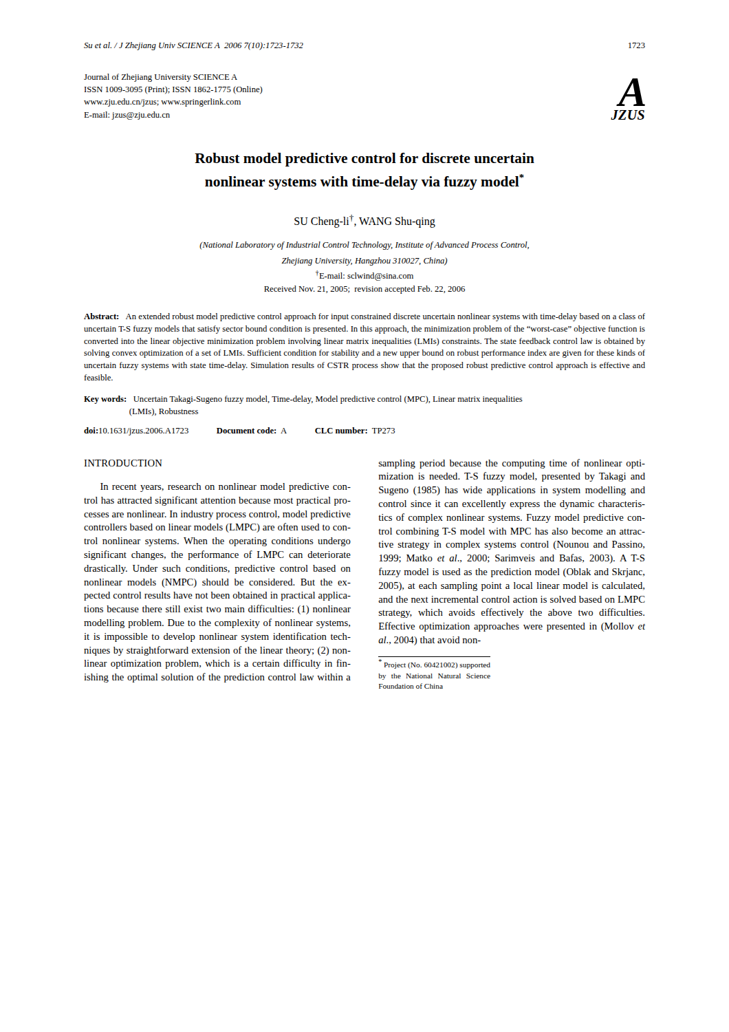Su et al. / J Zhejiang Univ SCIENCE A 2006 7(10):1723-1732 1723
Journal of Zhejiang University SCIENCE A
ISSN 1009-3095 (Print); ISSN 1862-1775 (Online)
www.zju.edu.cn/jzus; www.springerlink.com
E-mail: jzus@zju.edu.cn
A JZUS
Robust model predictive control for discrete uncertain
nonlinear systems with time-delay via fuzzy model*
SU Cheng-li†, WANG Shu-qing
(National Laboratory of Industrial Control Technology, Institute of Advanced Process Control,
Zhejiang University, Hangzhou 310027, China)
†E-mail: sclwind@sina.com
Received Nov. 21, 2005; revision accepted Feb. 22, 2006
Abstract: An extended robust model predictive control approach for input constrained discrete uncertain nonlinear systems with time-delay based on a class of uncertain T-S fuzzy models that satisfy sector bound condition is presented. In this approach, the minimization problem of the “worst-case” objective function is converted into the linear objective minimization problem involving linear matrix inequalities (LMIs) constraints. The state feedback control law is obtained by solving convex optimization of a set of LMIs. Sufficient condition for stability and a new upper bound on robust performance index are given for these kinds of uncertain fuzzy systems with state time-delay. Simulation results of CSTR process show that the proposed robust predictive control approach is effective and feasible.
Key words: Uncertain Takagi-Sugeno fuzzy model, Time-delay, Model predictive control (MPC), Linear matrix inequalities (LMIs), Robustness
doi: 10.1631/jzus.2006.A1723 Document code: A CLC number: TP273
INTRODUCTION
In recent years, research on nonlinear model predictive control has attracted significant attention because most practical processes are nonlinear. In industry process control, model predictive controllers based on linear models (LMPC) are often used to control nonlinear systems. When the operating conditions undergo significant changes, the performance of LMPC can deteriorate drastically. Under such conditions, predictive control based on nonlinear models (NMPC) should be considered. But the expected control results have not been obtained in practical applications because there still exist two main difficulties: (1) nonlinear modelling problem. Due to the complexity of nonlinear systems, it is impossible to develop nonlinear system identification techniques by straightforward extension of the linear theory; (2) nonlinear optimization problem, which is a certain difficulty in finishing the optimal solution of the prediction control law within a sampling period because the computing time of nonlinear optimization is needed. T-S fuzzy model, presented by Takagi and Sugeno (1985) has wide applications in system modelling and control since it can excellently express the dynamic characteristics of complex nonlinear systems. Fuzzy model predictive control combining T-S model with MPC has also become an attractive strategy in complex systems control (Nounou and Passino, 1999; Matko et al., 2000; Sarimveis and Bafas, 2003). A T-S fuzzy model is used as the prediction model (Oblak and Skrjanc, 2005), at each sampling point a local linear model is calculated, and the next incremental control action is solved based on LMPC strategy, which avoids effectively the above two difficulties. Effective optimization approaches were presented in (Mollov et al., 2004) that avoid non-
* Project (No. 60421002) supported by the National Natural Science Foundation of China